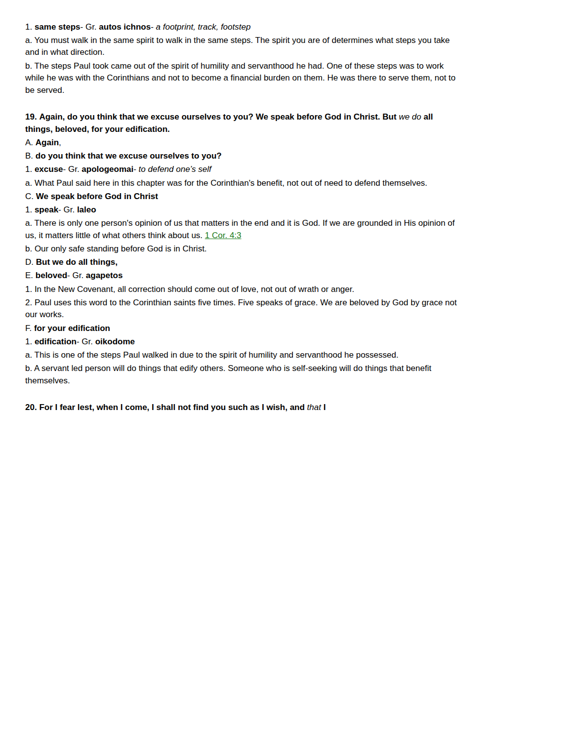1. same steps- Gr. autos ichnos- a footprint, track, footstep
a. You must walk in the same spirit to walk in the same steps. The spirit you are of determines what steps you take and in what direction.
b. The steps Paul took came out of the spirit of humility and servanthood he had. One of these steps was to work while he was with the Corinthians and not to become a financial burden on them. He was there to serve them, not to be served.
19. Again, do you think that we excuse ourselves to you? We speak before God in Christ. But we do all things, beloved, for your edification.
A. Again,
B. do you think that we excuse ourselves to you?
1. excuse- Gr. apologeomai- to defend one’s self
a. What Paul said here in this chapter was for the Corinthian's benefit, not out of need to defend themselves.
C. We speak before God in Christ
1. speak- Gr. laleo
a. There is only one person's opinion of us that matters in the end and it is God. If we are grounded in His opinion of us, it matters little of what others think about us. 1 Cor. 4:3
b. Our only safe standing before God is in Christ.
D. But we do all things,
E. beloved- Gr. agapetos
1. In the New Covenant, all correction should come out of love, not out of wrath or anger.
2. Paul uses this word to the Corinthian saints five times. Five speaks of grace. We are beloved by God by grace not our works.
F. for your edification
1. edification- Gr. oikodome
a. This is one of the steps Paul walked in due to the spirit of humility and servanthood he possessed.
b. A servant led person will do things that edify others. Someone who is self-seeking will do things that benefit themselves.
20. For I fear lest, when I come, I shall not find you such as I wish, and that I